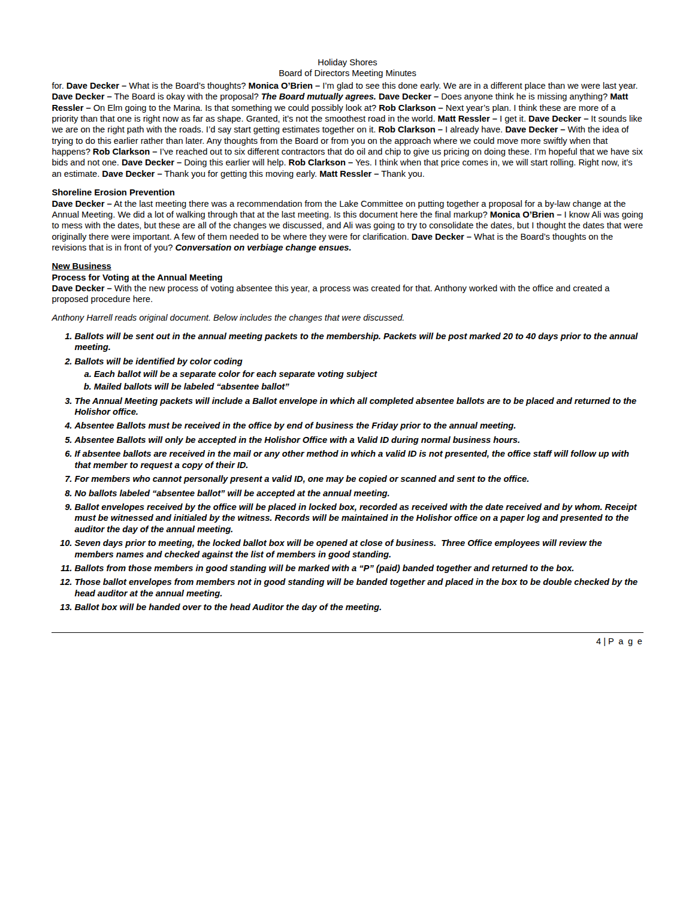Holiday Shores
Board of Directors Meeting Minutes
for. Dave Decker – What is the Board’s thoughts? Monica O’Brien – I’m glad to see this done early. We are in a different place than we were last year. Dave Decker – The Board is okay with the proposal? The Board mutually agrees. Dave Decker – Does anyone think he is missing anything? Matt Ressler – On Elm going to the Marina. Is that something we could possibly look at? Rob Clarkson – Next year’s plan. I think these are more of a priority than that one is right now as far as shape. Granted, it’s not the smoothest road in the world. Matt Ressler – I get it. Dave Decker – It sounds like we are on the right path with the roads. I’d say start getting estimates together on it. Rob Clarkson – I already have. Dave Decker – With the idea of trying to do this earlier rather than later. Any thoughts from the Board or from you on the approach where we could move more swiftly when that happens? Rob Clarkson – I’ve reached out to six different contractors that do oil and chip to give us pricing on doing these. I’m hopeful that we have six bids and not one. Dave Decker – Doing this earlier will help. Rob Clarkson – Yes. I think when that price comes in, we will start rolling. Right now, it’s an estimate. Dave Decker – Thank you for getting this moving early. Matt Ressler – Thank you.
Shoreline Erosion Prevention
Dave Decker – At the last meeting there was a recommendation from the Lake Committee on putting together a proposal for a by-law change at the Annual Meeting. We did a lot of walking through that at the last meeting. Is this document here the final markup? Monica O’Brien – I know Ali was going to mess with the dates, but these are all of the changes we discussed, and Ali was going to try to consolidate the dates, but I thought the dates that were originally there were important. A few of them needed to be where they were for clarification. Dave Decker – What is the Board’s thoughts on the revisions that is in front of you? Conversation on verbiage change ensues.
New Business
Process for Voting at the Annual Meeting
Dave Decker – With the new process of voting absentee this year, a process was created for that. Anthony worked with the office and created a proposed procedure here.
Anthony Harrell reads original document. Below includes the changes that were discussed.
Ballots will be sent out in the annual meeting packets to the membership. Packets will be post marked 20 to 40 days prior to the annual meeting.
Ballots will be identified by color coding
Each ballot will be a separate color for each separate voting subject
Mailed ballots will be labeled “absentee ballot”
The Annual Meeting packets will include a Ballot envelope in which all completed absentee ballots are to be placed and returned to the Holishor office.
Absentee Ballots must be received in the office by end of business the Friday prior to the annual meeting.
Absentee Ballots will only be accepted in the Holishor Office with a Valid ID during normal business hours.
If absentee ballots are received in the mail or any other method in which a valid ID is not presented, the office staff will follow up with that member to request a copy of their ID.
For members who cannot personally present a valid ID, one may be copied or scanned and sent to the office.
No ballots labeled “absentee ballot” will be accepted at the annual meeting.
Ballot envelopes received by the office will be placed in locked box, recorded as received with the date received and by whom. Receipt must be witnessed and initialed by the witness. Records will be maintained in the Holishor office on a paper log and presented to the auditor the day of the annual meeting.
Seven days prior to meeting, the locked ballot box will be opened at close of business. Three Office employees will review the members names and checked against the list of members in good standing.
Ballots from those members in good standing will be marked with a “P” (paid) banded together and returned to the box.
Those ballot envelopes from members not in good standing will be banded together and placed in the box to be double checked by the head auditor at the annual meeting.
Ballot box will be handed over to the head Auditor the day of the meeting.
4 | P a g e